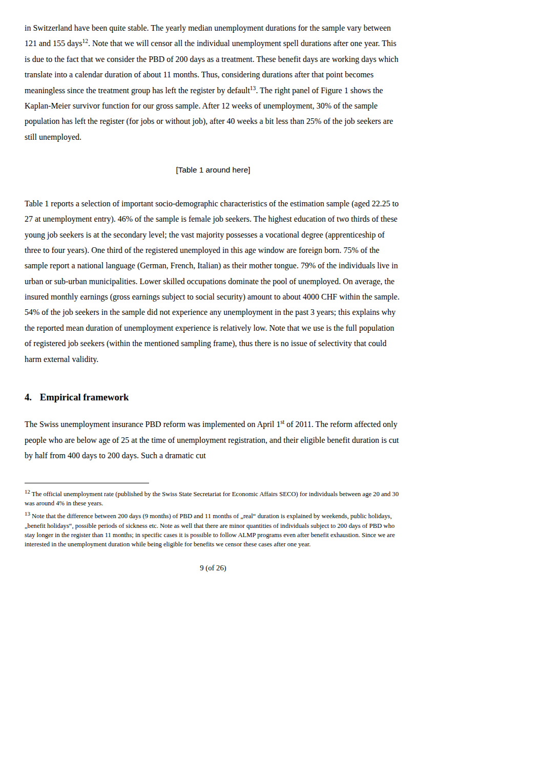in Switzerland have been quite stable. The yearly median unemployment durations for the sample vary between 121 and 155 days12. Note that we will censor all the individual unemployment spell durations after one year. This is due to the fact that we consider the PBD of 200 days as a treatment. These benefit days are working days which translate into a calendar duration of about 11 months. Thus, considering durations after that point becomes meaningless since the treatment group has left the register by default13. The right panel of Figure 1 shows the Kaplan-Meier survivor function for our gross sample. After 12 weeks of unemployment, 30% of the sample population has left the register (for jobs or without job), after 40 weeks a bit less than 25% of the job seekers are still unemployed.
[Table 1 around here]
Table 1 reports a selection of important socio-demographic characteristics of the estimation sample (aged 22.25 to 27 at unemployment entry). 46% of the sample is female job seekers. The highest education of two thirds of these young job seekers is at the secondary level; the vast majority possesses a vocational degree (apprenticeship of three to four years). One third of the registered unemployed in this age window are foreign born. 75% of the sample report a national language (German, French, Italian) as their mother tongue. 79% of the individuals live in urban or sub-urban municipalities. Lower skilled occupations dominate the pool of unemployed. On average, the insured monthly earnings (gross earnings subject to social security) amount to about 4000 CHF within the sample. 54% of the job seekers in the sample did not experience any unemployment in the past 3 years; this explains why the reported mean duration of unemployment experience is relatively low. Note that we use is the full population of registered job seekers (within the mentioned sampling frame), thus there is no issue of selectivity that could harm external validity.
4. Empirical framework
The Swiss unemployment insurance PBD reform was implemented on April 1st of 2011. The reform affected only people who are below age of 25 at the time of unemployment registration, and their eligible benefit duration is cut by half from 400 days to 200 days. Such a dramatic cut
12 The official unemployment rate (published by the Swiss State Secretariat for Economic Affairs SECO) for individuals between age 20 and 30 was around 4% in these years.
13 Note that the difference between 200 days (9 months) of PBD and 11 months of „real“ duration is explained by weekends, public holidays, „benefit holidays“, possible periods of sickness etc. Note as well that there are minor quantities of individuals subject to 200 days of PBD who stay longer in the register than 11 months; in specific cases it is possible to follow ALMP programs even after benefit exhaustion. Since we are interested in the unemployment duration while being eligible for benefits we censor these cases after one year.
9 (of 26)